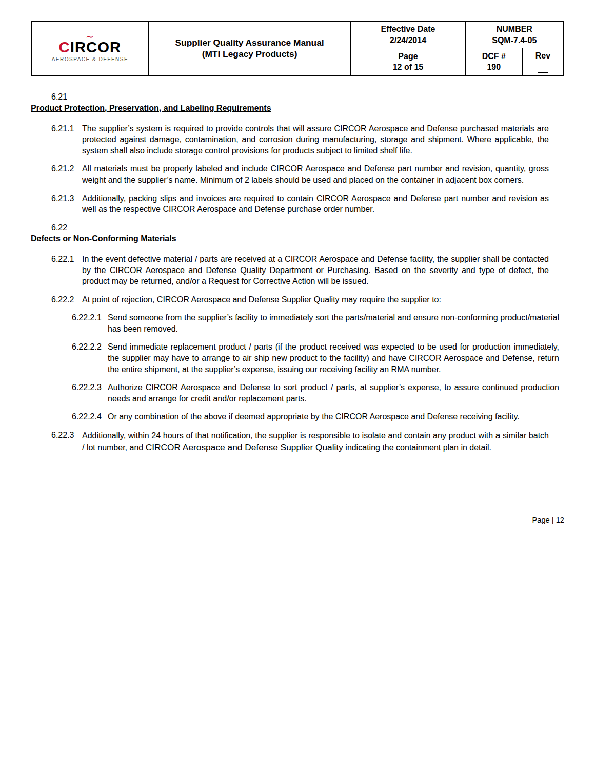| ∼ C IRCOR AEROSPACE & DEFENSE | Supplier Quality Assurance Manual (MTI Legacy Products) | Effective Date 2/24/2014 | NUMBER SQM-7.4-05 |
| Page 12 of 15 | DCF # 190 | Rev |
6.21
Product Protection, Preservation, and Labeling Requirements
6.21.1 The supplier’s system is required to provide controls that will assure CIRCOR Aerospace and Defense purchased materials are protected against damage, contamination, and corrosion during manufacturing, storage and shipment. Where applicable, the system shall also include storage control provisions for products subject to limited shelf life.
6.21.2 All materials must be properly labeled and include CIRCOR Aerospace and Defense part number and revision, quantity, gross weight and the supplier’s name. Minimum of 2 labels should be used and placed on the container in adjacent box corners.
6.21.3 Additionally, packing slips and invoices are required to contain CIRCOR Aerospace and Defense part number and revision as well as the respective CIRCOR Aerospace and Defense purchase order number.
6.22
Defects or Non-Conforming Materials
6.22.1 In the event defective material / parts are received at a CIRCOR Aerospace and Defense facility, the supplier shall be contacted by the CIRCOR Aerospace and Defense Quality Department or Purchasing. Based on the severity and type of defect, the product may be returned, and/or a Request for Corrective Action will be issued.
6.22.2 At point of rejection, CIRCOR Aerospace and Defense Supplier Quality may require the supplier to:
6.22.2.1 Send someone from the supplier’s facility to immediately sort the parts/material and ensure non-conforming product/material has been removed.
6.22.2.2 Send immediate replacement product / parts (if the product received was expected to be used for production immediately, the supplier may have to arrange to air ship new product to the facility) and have CIRCOR Aerospace and Defense, return the entire shipment, at the supplier’s expense, issuing our receiving facility an RMA number.
6.22.2.3 Authorize CIRCOR Aerospace and Defense to sort product / parts, at supplier’s expense, to assure continued production needs and arrange for credit and/or replacement parts.
6.22.2.4 Or any combination of the above if deemed appropriate by the CIRCOR Aerospace and Defense receiving facility.
6.22.3 Additionally, within 24 hours of that notification, the supplier is responsible to isolate and contain any product with a similar batch / lot number, and CIRCOR Aerospace and Defense Supplier Quality indicating the containment plan in detail.
Page | 12